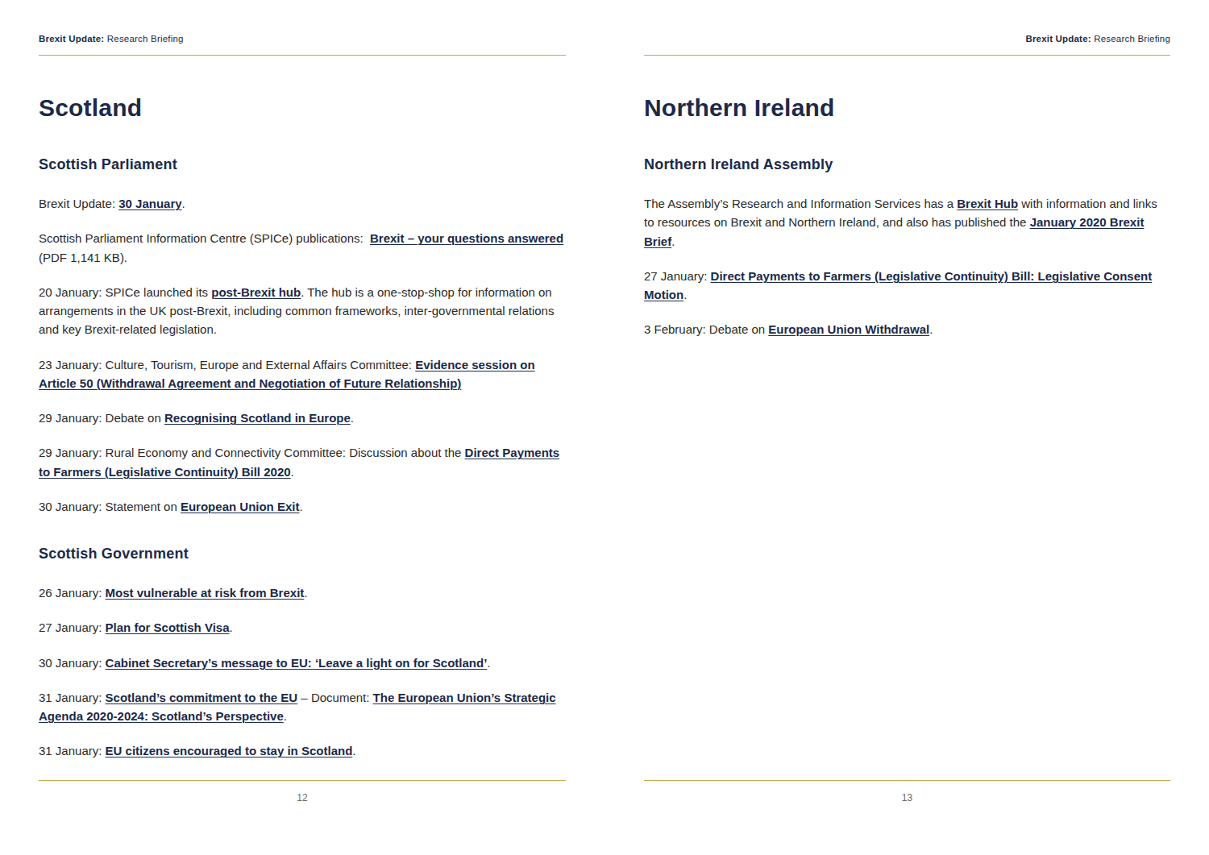Brexit Update: Research Briefing
Scotland
Scottish Parliament
Brexit Update: 30 January.
Scottish Parliament Information Centre (SPICe) publications: Brexit – your questions answered (PDF 1,141 KB).
20 January: SPICe launched its post-Brexit hub. The hub is a one-stop-shop for information on arrangements in the UK post-Brexit, including common frameworks, inter-governmental relations and key Brexit-related legislation.
23 January: Culture, Tourism, Europe and External Affairs Committee: Evidence session on Article 50 (Withdrawal Agreement and Negotiation of Future Relationship)
29 January: Debate on Recognising Scotland in Europe.
29 January: Rural Economy and Connectivity Committee: Discussion about the Direct Payments to Farmers (Legislative Continuity) Bill 2020.
30 January: Statement on European Union Exit.
Scottish Government
26 January: Most vulnerable at risk from Brexit.
27 January: Plan for Scottish Visa.
30 January: Cabinet Secretary’s message to EU: ‘Leave a light on for Scotland’.
31 January: Scotland’s commitment to the EU – Document: The European Union’s Strategic Agenda 2020-2024: Scotland’s Perspective.
31 January: EU citizens encouraged to stay in Scotland.
12
Brexit Update: Research Briefing
Northern Ireland
Northern Ireland Assembly
The Assembly’s Research and Information Services has a Brexit Hub with information and links to resources on Brexit and Northern Ireland, and also has published the January 2020 Brexit Brief.
27 January: Direct Payments to Farmers (Legislative Continuity) Bill: Legislative Consent Motion.
3 February: Debate on European Union Withdrawal.
13